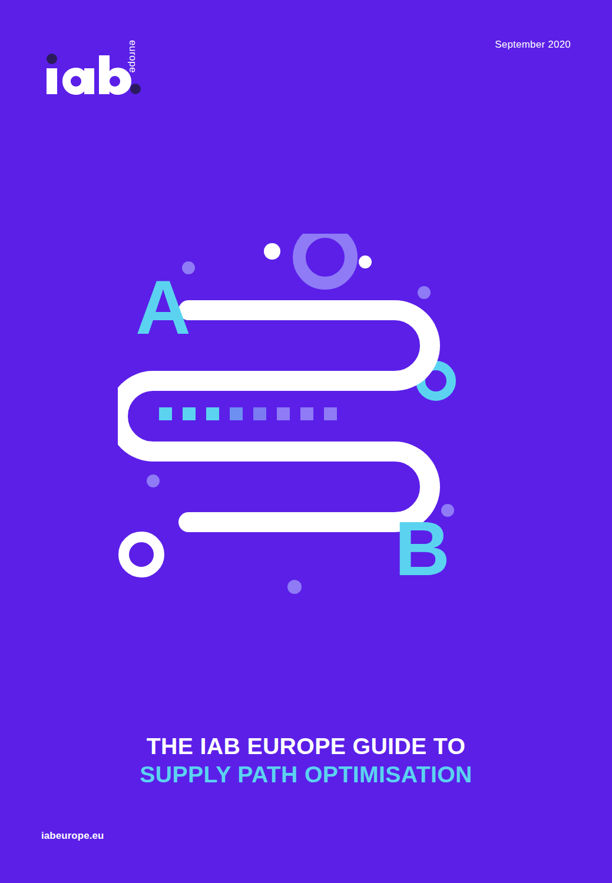europe
September 2020
A B
The IAB Europe Guide to Supply Path Optimisation
iabeurope.eu